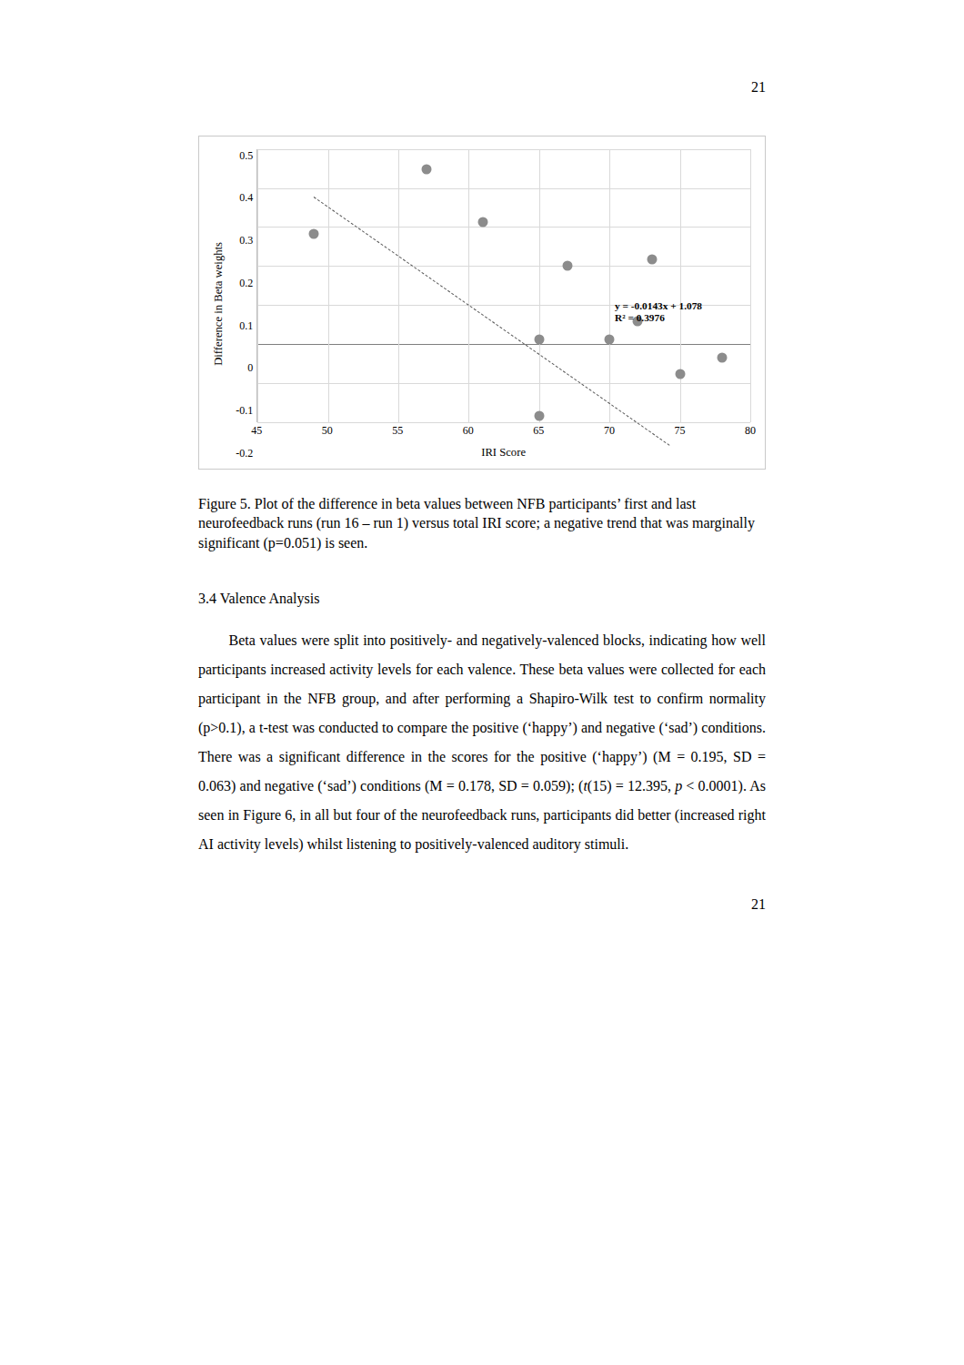21
Difference in Beta weights
0.5 0.4 0.3 0.2 0.1 0 -0.1 -0.2
y = -0.0143x + 1.078
R² = 0.3976
45 50 55 60 65 70 75 80
IRI Score
Figure 5. Plot of the difference in beta values between NFB participants’ first and last neurofeedback runs (run 16 – run 1) versus total IRI score; a negative trend that was marginally significant (p=0.051) is seen.
3.4 Valence Analysis
Beta values were split into positively- and negatively-valenced blocks, indicating how well participants increased activity levels for each valence. These beta values were collected for each participant in the NFB group, and after performing a Shapiro-Wilk test to confirm normality (p>0.1), a t-test was conducted to compare the positive (‘happy’) and negative (‘sad’) conditions. There was a significant difference in the scores for the positive (‘happy’) (M = 0.195, SD = 0.063) and negative (‘sad’) conditions (M = 0.178, SD = 0.059); (t(15) = 12.395, p < 0.0001). As seen in Figure 6, in all but four of the neurofeedback runs, participants did better (increased right AI activity levels) whilst listening to positively-valenced auditory stimuli.
21